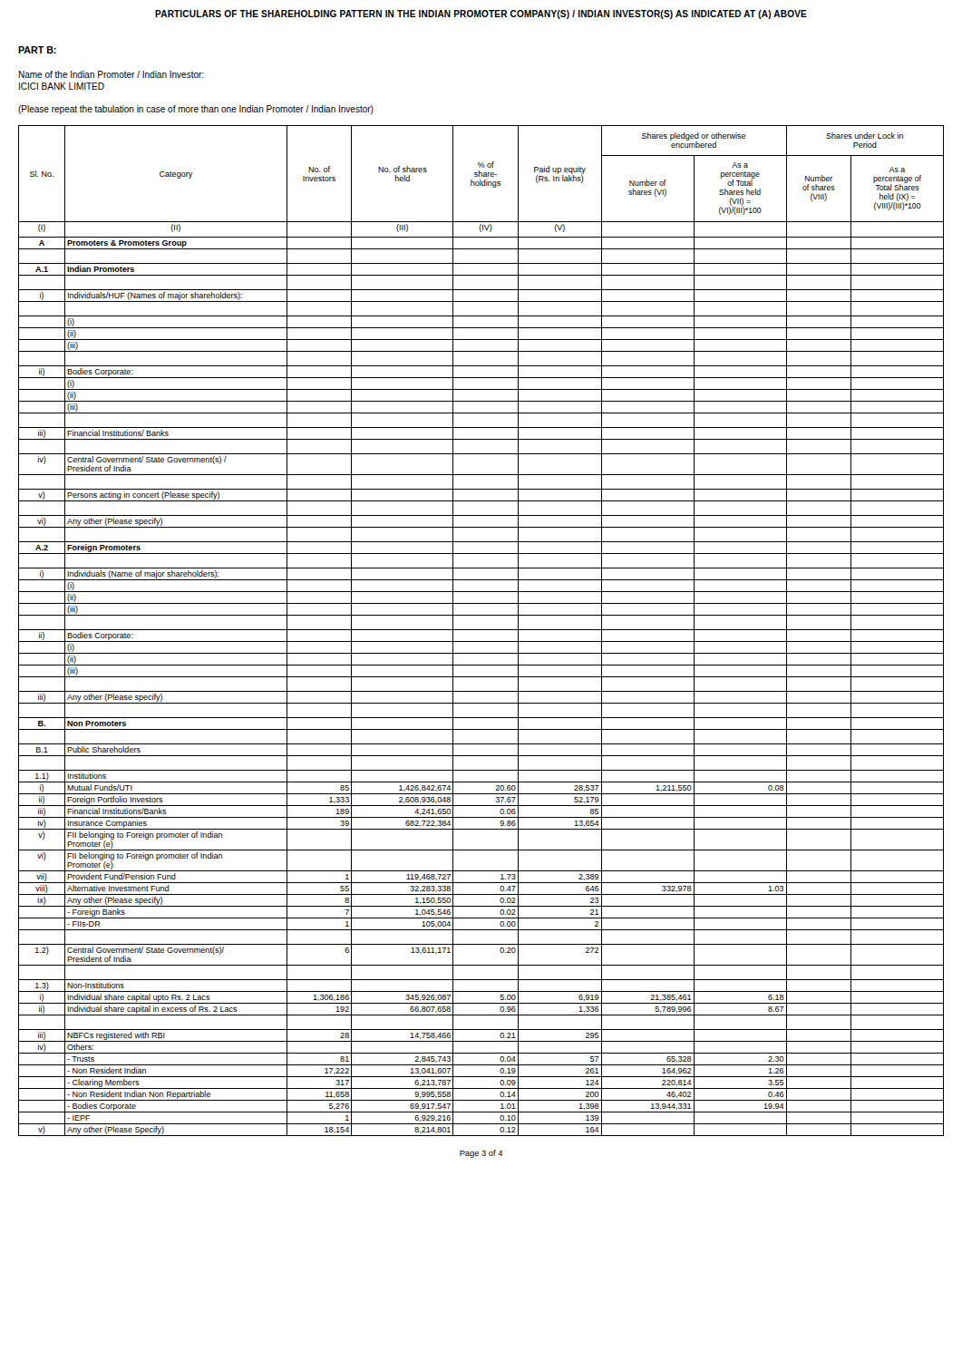PARTICULARS OF THE SHAREHOLDING PATTERN IN THE INDIAN PROMOTER COMPANY(S) / INDIAN INVESTOR(S) AS INDICATED AT (A) ABOVE
PART B:
Name of the Indian Promoter / Indian Investor:
ICICI BANK LIMITED
(Please repeat the tabulation in case of more than one Indian Promoter / Indian Investor)
| Sl. No. | Category | No. of Investors | No. of shares held | % of share- holdings | Paid up equity (Rs. In lakhs) | Shares pledged or otherwise encumbered | Shares under Lock in Period |
| --- | --- | --- | --- | --- | --- | --- | --- |
| Number of shares (VI) | As a percentage of Total Shares held (VII) = (VI)/(III)*100 | Number of shares (VIII) | As a percentage of Total Shares held (IX) = (VIII)/(III)*100 |
| (I) | (II) | | (III) | (IV) | (V) | | | | |
| A | Promoters & Promoters Group | | | | | | | | |
| A.1 | Indian Promoters | | | | | | | | |
| i) | Individuals/HUF (Names of major shareholders): | | | | | | | | |
| | (i) | | | | | | | | |
| | (ii) | | | | | | | | |
| | (iii) | | | | | | | | |
| ii) | Bodies Corporate: | | | | | | | | |
| | (i) | | | | | | | | |
| | (ii) | | | | | | | | |
| | (iii) | | | | | | | | |
| iii) | Financial Institutions/ Banks | | | | | | | | |
| iv) | Central Government/ State Government(s) / President of India | | | | | | | | |
| v) | Persons acting in concert (Please specify) | | | | | | | | |
| vi) | Any other (Please specify) | | | | | | | | |
| A.2 | Foreign Promoters | | | | | | | | |
| i) | Individuals (Name of major shareholders): | | | | | | | | |
| | (i) | | | | | | | | |
| | (ii) | | | | | | | | |
| | (iii) | | | | | | | | |
| ii) | Bodies Corporate: | | | | | | | | |
| | (i) | | | | | | | | |
| | (ii) | | | | | | | | |
| | (iii) | | | | | | | | |
| iii) | Any other (Please specify) | | | | | | | | |
| B. | Non Promoters | | | | | | | | |
| B.1 | Public Shareholders | | | | | | | | |
| 1.1) | Institutions | | | | | | | | |
| i) | Mutual Funds/UTI | 85 | 1,426,842,674 | 20.60 | 28,537 | 1,211,550 | 0.08 | | |
| ii) | Foreign Portfolio Investors | 1,333 | 2,608,936,048 | 37.67 | 52,179 | | | | |
| iii) | Financial Institutions/Banks | 189 | 4,241,650 | 0.06 | 85 | | | | |
| iv) | Insurance Companies | 39 | 682,722,384 | 9.86 | 13,654 | | | | |
| v) | FII belonging to Foreign promoter of Indian Promoter (e) | | | | | | | | |
| vi) | FII belonging to Foreign promoter of Indian Promoter (e) | | | | | | | | |
| vii) | Provident Fund/Pension Fund | 1 | 119,468,727 | 1.73 | 2,389 | | | | |
| viii) | Alternative Investment Fund | 55 | 32,283,338 | 0.47 | 646 | 332,978 | 1.03 | | |
| ix) | Any other (Please specify) | 8 | 1,150,550 | 0.02 | 23 | | | | |
| | - Foreign Banks | 7 | 1,045,546 | 0.02 | 21 | | | | |
| | - FIIs-DR | 1 | 105,004 | 0.00 | 2 | | | | |
| 1.2) | Central Government/ State Government(s)/ President of India | 6 | 13,611,171 | 0.20 | 272 | | | | |
| 1.3) | Non-Institutions | | | | | | | | |
| i) | Individual share capital upto Rs. 2 Lacs | 1,306,186 | 345,926,087 | 5.00 | 6,919 | 21,385,461 | 6.18 | | |
| ii) | Individual share capital in excess of Rs. 2 Lacs | 192 | 66,807,658 | 0.96 | 1,336 | 5,789,996 | 8.67 | | |
| iii) | NBFCs registered with RBI | 28 | 14,758,466 | 0.21 | 295 | | | | |
| iv) | Others: | | | | | | | | |
| | - Trusts | 81 | 2,845,743 | 0.04 | 57 | 65,328 | 2.30 | | |
| | - Non Resident Indian | 17,222 | 13,041,607 | 0.19 | 261 | 164,962 | 1.26 | | |
| | - Clearing Members | 317 | 6,213,787 | 0.09 | 124 | 220,814 | 3.55 | | |
| | - Non Resident Indian Non Repartriable | 11,658 | 9,995,558 | 0.14 | 200 | 46,402 | 0.46 | | |
| | - Bodies Corporate | 5,276 | 69,917,547 | 1.01 | 1,398 | 13,944,331 | 19.94 | | |
| | - IEPF | 1 | 6,929,216 | 0.10 | 139 | | | | |
| v) | Any other (Please Specify) | 18,154 | 8,214,801 | 0.12 | 164 | | | | |
Page 3 of 4